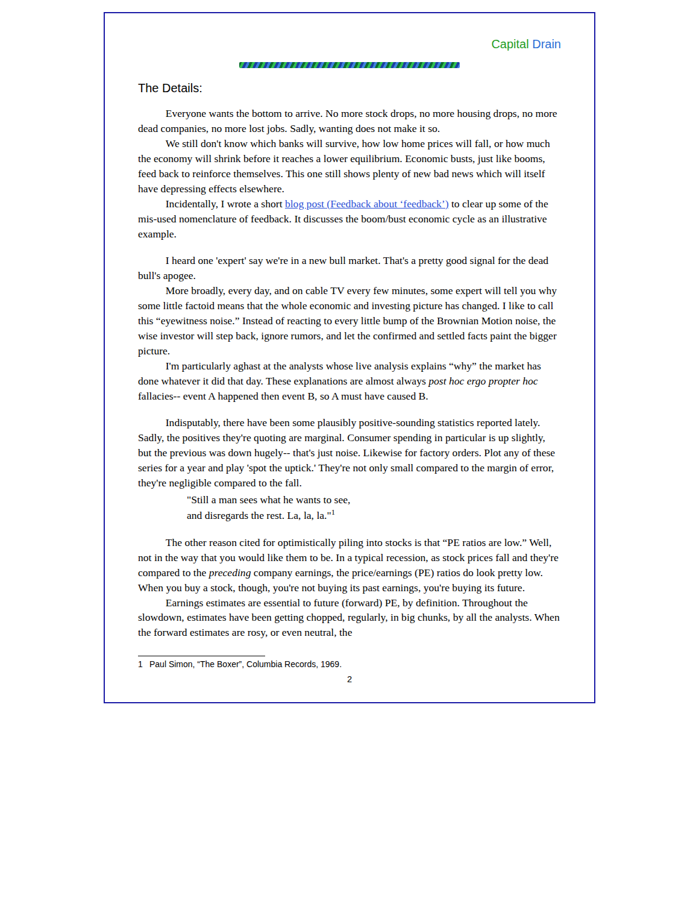Capital Drain
The Details:
Everyone wants the bottom to arrive. No more stock drops, no more housing drops, no more dead companies, no more lost jobs. Sadly, wanting does not make it so.
We still don't know which banks will survive, how low home prices will fall, or how much the economy will shrink before it reaches a lower equilibrium. Economic busts, just like booms, feed back to reinforce themselves. This one still shows plenty of new bad news which will itself have depressing effects elsewhere.
Incidentally, I wrote a short blog post (Feedback about ‘feedback’) to clear up some of the mis-used nomenclature of feedback. It discusses the boom/bust economic cycle as an illustrative example.
I heard one 'expert' say we're in a new bull market. That's a pretty good signal for the dead bull's apogee.
More broadly, every day, and on cable TV every few minutes, some expert will tell you why some little factoid means that the whole economic and investing picture has changed. I like to call this “eyewitness noise.” Instead of reacting to every little bump of the Brownian Motion noise, the wise investor will step back, ignore rumors, and let the confirmed and settled facts paint the bigger picture.
I'm particularly aghast at the analysts whose live analysis explains “why” the market has done whatever it did that day. These explanations are almost always post hoc ergo propter hoc fallacies-- event A happened then event B, so A must have caused B.
Indisputably, there have been some plausibly positive-sounding statistics reported lately. Sadly, the positives they're quoting are marginal. Consumer spending in particular is up slightly, but the previous was down hugely-- that's just noise. Likewise for factory orders. Plot any of these series for a year and play 'spot the uptick.' They're not only small compared to the margin of error, they're negligible compared to the fall.
"Still a man sees what he wants to see,
and disregards the rest. La, la, la."1
The other reason cited for optimistically piling into stocks is that “PE ratios are low.” Well, not in the way that you would like them to be. In a typical recession, as stock prices fall and they're compared to the preceding company earnings, the price/earnings (PE) ratios do look pretty low. When you buy a stock, though, you're not buying its past earnings, you're buying its future.
Earnings estimates are essential to future (forward) PE, by definition. Throughout the slowdown, estimates have been getting chopped, regularly, in big chunks, by all the analysts. When the forward estimates are rosy, or even neutral, the
1 Paul Simon, “The Boxer”, Columbia Records, 1969.
2